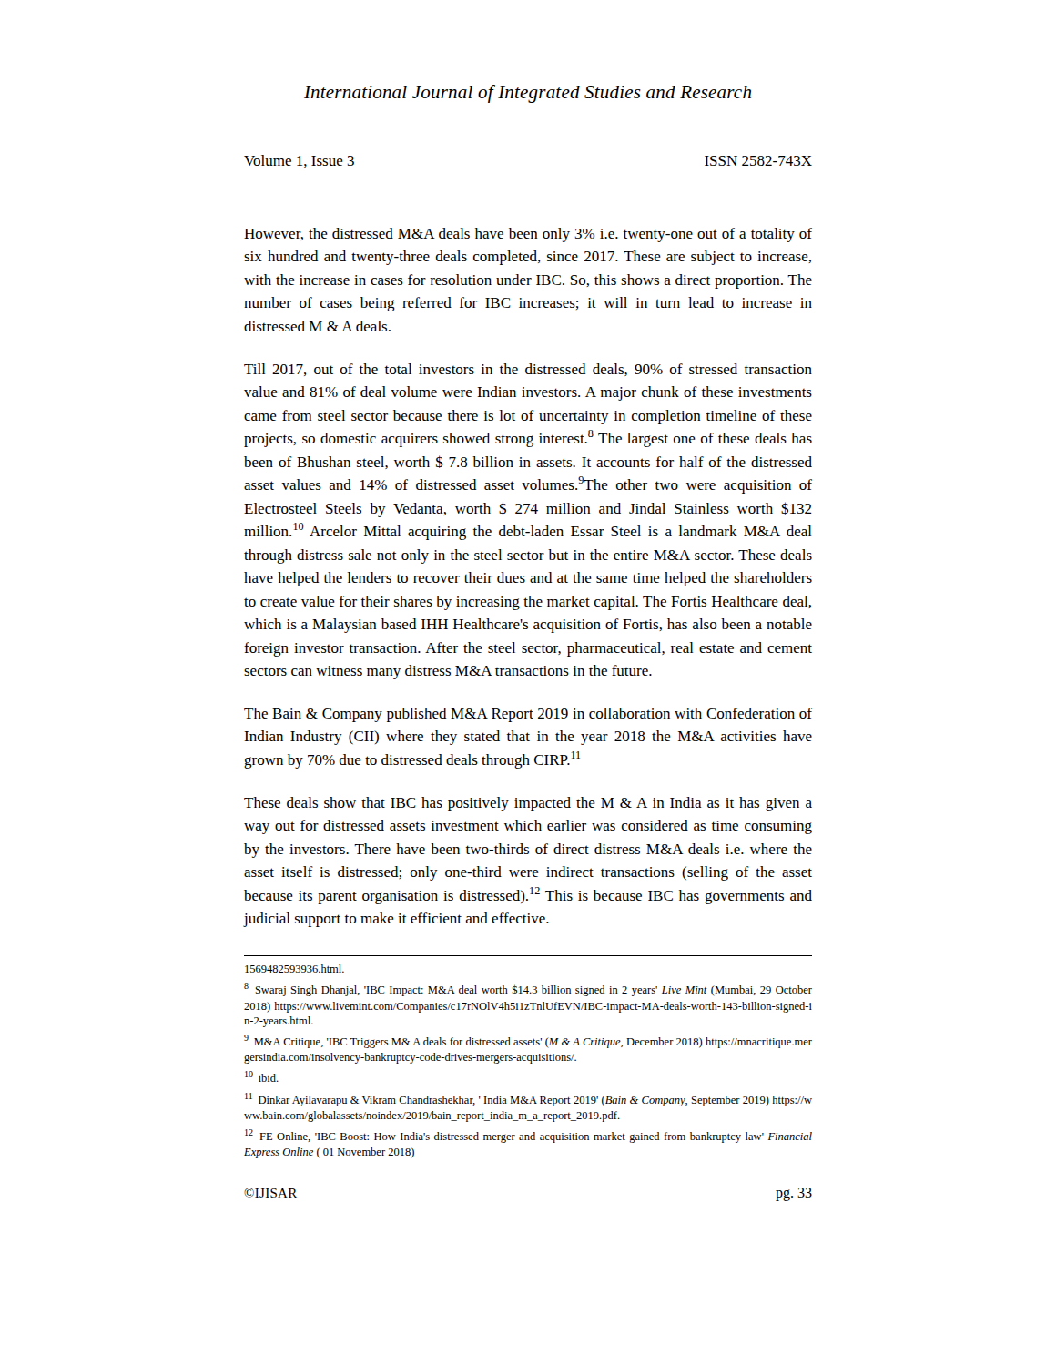International Journal of Integrated Studies and Research
Volume 1, Issue 3
ISSN 2582-743X
However, the distressed M&A deals have been only 3% i.e. twenty-one out of a totality of six hundred and twenty-three deals completed, since 2017. These are subject to increase, with the increase in cases for resolution under IBC. So, this shows a direct proportion. The number of cases being referred for IBC increases; it will in turn lead to increase in distressed M & A deals.
Till 2017, out of the total investors in the distressed deals, 90% of stressed transaction value and 81% of deal volume were Indian investors. A major chunk of these investments came from steel sector because there is lot of uncertainty in completion timeline of these projects, so domestic acquirers showed strong interest.8 The largest one of these deals has been of Bhushan steel, worth $ 7.8 billion in assets. It accounts for half of the distressed asset values and 14% of distressed asset volumes.9The other two were acquisition of Electrosteel Steels by Vedanta, worth $ 274 million and Jindal Stainless worth $132 million.10 Arcelor Mittal acquiring the debt-laden Essar Steel is a landmark M&A deal through distress sale not only in the steel sector but in the entire M&A sector. These deals have helped the lenders to recover their dues and at the same time helped the shareholders to create value for their shares by increasing the market capital. The Fortis Healthcare deal, which is a Malaysian based IHH Healthcare's acquisition of Fortis, has also been a notable foreign investor transaction. After the steel sector, pharmaceutical, real estate and cement sectors can witness many distress M&A transactions in the future.
The Bain & Company published M&A Report 2019 in collaboration with Confederation of Indian Industry (CII) where they stated that in the year 2018 the M&A activities have grown by 70% due to distressed deals through CIRP.11
These deals show that IBC has positively impacted the M & A in India as it has given a way out for distressed assets investment which earlier was considered as time consuming by the investors. There have been two-thirds of direct distress M&A deals i.e. where the asset itself is distressed; only one-third were indirect transactions (selling of the asset because its parent organisation is distressed).12 This is because IBC has governments and judicial support to make it efficient and effective.
1569482593936.html.
8 Swaraj Singh Dhanjal, 'IBC Impact: M&A deal worth $14.3 billion signed in 2 years' Live Mint (Mumbai, 29 October 2018) https://www.livemint.com/Companies/c17rNOlV4h5i1zTnlUfEVN/IBC-impact-MA-deals-worth-143-billion-signed-in-2-years.html.
9 M&A Critique, 'IBC Triggers M& A deals for distressed assets' (M & A Critique, December 2018) https://mnacritique.mergersindia.com/insolvency-bankruptcy-code-drives-mergers-acquisitions/.
10 ibid.
11 Dinkar Ayilavarapu & Vikram Chandrashekhar, ' India M&A Report 2019' (Bain & Company, September 2019) https://www.bain.com/globalassets/noindex/2019/bain_report_india_m_a_report_2019.pdf.
12 FE Online, 'IBC Boost: How India's distressed merger and acquisition market gained from bankruptcy law' Financial Express Online ( 01 November 2018)
©IJISAR
pg. 33